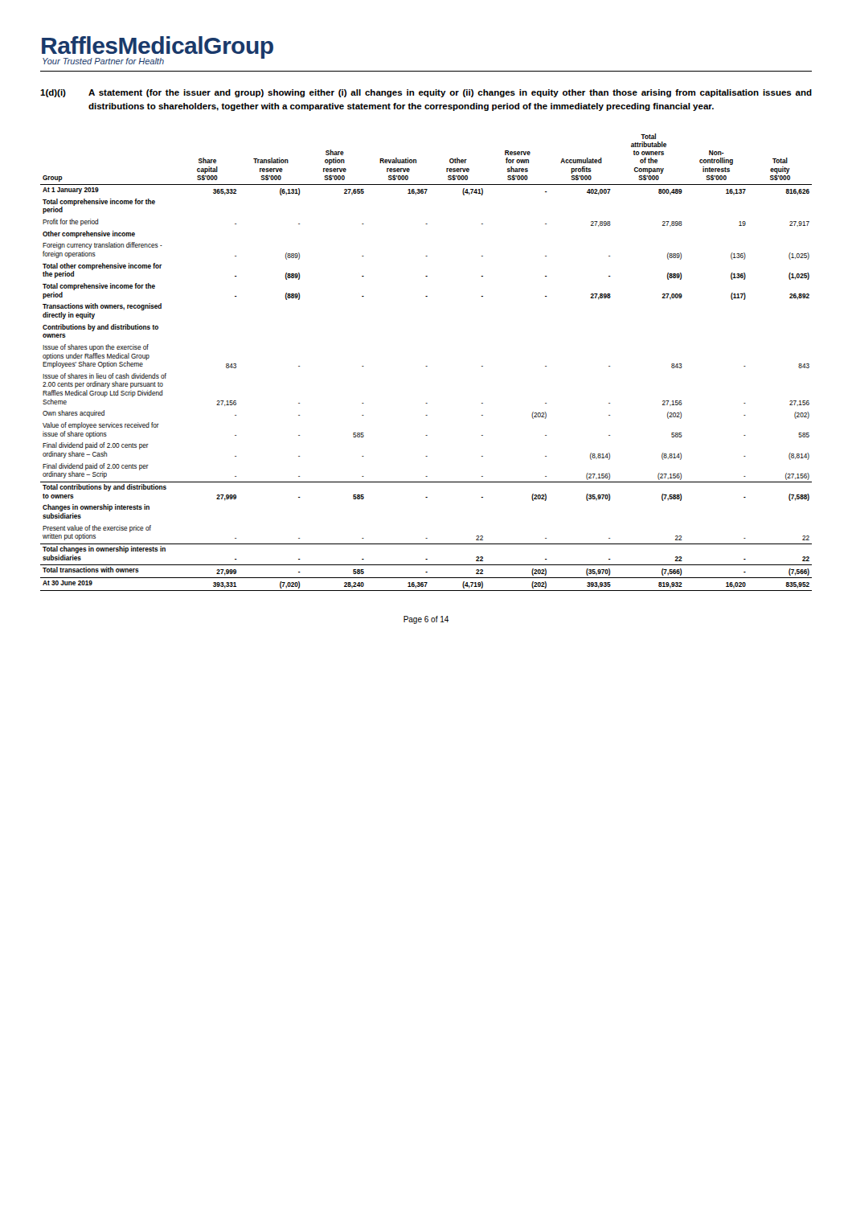Raffles Medical Group
Your Trusted Partner for Health
1(d)(i)
A statement (for the issuer and group) showing either (i) all changes in equity or (ii) changes in equity other than those arising from capitalisation issues and distributions to shareholders, together with a comparative statement for the corresponding period of the immediately preceding financial year.
| Group | Share capital S$'000 | Translation reserve S$'000 | Share option reserve S$'000 | Revaluation reserve S$'000 | Other reserve S$'000 | Reserve for own shares S$'000 | Accumulated profits S$'000 | Total attributable to owners of the Company S$'000 | Non- controlling interests S$'000 | Total equity S$'000 |
| --- | --- | --- | --- | --- | --- | --- | --- | --- | --- | --- |
| At 1 January 2019 | 365,332 | (6,131) | 27,655 | 16,367 | (4,741) | - | 402,007 | 800,489 | 16,137 | 816,626 |
| Total comprehensive income for the period | | | | | | | | | | |
| Profit for the period | - | - | - | - | - | - | 27,898 | 27,898 | 19 | 27,917 |
| Other comprehensive income | | | | | | | | | | |
| Foreign currency translation differences - foreign operations | - | (889) | - | - | - | - | - | (889) | (136) | (1,025) |
| Total other comprehensive income for the period | - | (889) | - | - | - | - | - | (889) | (136) | (1,025) |
| Total comprehensive income for the period | - | (889) | - | - | - | - | 27,898 | 27,009 | (117) | 26,892 |
| Transactions with owners, recognised directly in equity | | | | | | | | | | |
| Contributions by and distributions to owners | | | | | | | | | | |
| Issue of shares upon the exercise of options under Raffles Medical Group Employees' Share Option Scheme | 843 | - | - | - | - | - | - | 843 | - | 843 |
| Issue of shares in lieu of cash dividends of 2.00 cents per ordinary share pursuant to Raffles Medical Group Ltd Scrip Dividend Scheme | 27,156 | - | - | - | - | - | - | 27,156 | - | 27,156 |
| Own shares acquired | - | - | - | - | - | (202) | - | (202) | - | (202) |
| Value of employee services received for issue of share options | - | - | 585 | - | - | - | - | 585 | - | 585 |
| Final dividend paid of 2.00 cents per ordinary share – Cash | - | - | - | - | - | - | (8,814) | (8,814) | - | (8,814) |
| Final dividend paid of 2.00 cents per ordinary share – Scrip | - | - | - | - | - | - | (27,156) | (27,156) | - | (27,156) |
| Total contributions by and distributions to owners | 27,999 | - | 585 | - | - | (202) | (35,970) | (7,588) | - | (7,588) |
| Changes in ownership interests in subsidiaries | | | | | | | | | | |
| Present value of the exercise price of written put options | - | - | - | - | 22 | - | - | 22 | - | 22 |
| Total changes in ownership interests in subsidiaries | - | - | - | - | 22 | - | - | 22 | - | 22 |
| Total transactions with owners | 27,999 | - | 585 | - | 22 | (202) | (35,970) | (7,566) | - | (7,566) |
| At 30 June 2019 | 393,331 | (7,020) | 28,240 | 16,367 | (4,719) | (202) | 393,935 | 819,932 | 16,020 | 835,952 |
Page 6 of 14